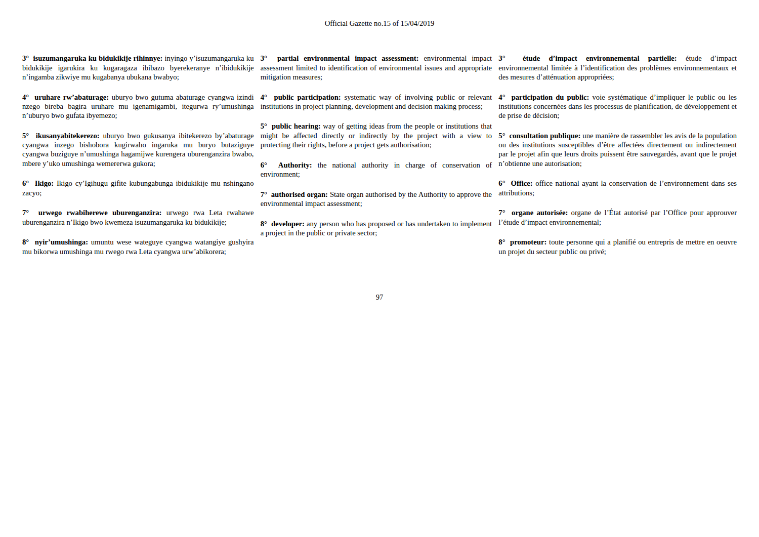Official Gazette no.15 of 15/04/2019
| 3° isuzumangaruka ku bidukikije rihinnye: inyingo y’isuzumangaruka ku bidukikije igarukira ku kugaragaza ibibazo byerekeranye n’ibidukikije n’ingamba zikwiye mu kugabanya ubukana bwabyo; 4° uruhare rw’abaturage: uburyo bwo gutuma abaturage cyangwa izindi nzego bireba bagira uruhare mu igenamigambi, itegurwa ry’umushinga n’uburyo bwo gufata ibyemezo; 5° ikusanyabitekerezo: uburyo bwo gukusanya ibitekerezo by’abaturage cyangwa inzego bishobora kugirwaho ingaruka mu buryo butaziguye cyangwa buziguye n’umushinga hagamijwe kurengera uburenganzira bwabo, mbere y’uko umushinga wemererwa gukora; 6° Ikigo: Ikigo cy’Igihugu gifite kubungabunga ibidukikije mu nshingano zacyo; 7° urwego rwabiherewe uburenganzira: urwego rwa Leta rwahawe uburenganzira n’Ikigo bwo kwemeza isuzumangaruka ku bidukikije; 8° nyir’umushinga: umuntu wese wateguye cyangwa watangiye gushyira mu bikorwa umushinga mu rwego rwa Leta cyangwa urw’abikorera; | 3° partial environmental impact assessment: environmental impact assessment limited to identification of environmental issues and appropriate mitigation measures; 4° public participation: systematic way of involving public or relevant institutions in project planning, development and decision making process; 5° public hearing: way of getting ideas from the people or institutions that might be affected directly or indirectly by the project with a view to protecting their rights, before a project gets authorisation; 6° Authority: the national authority in charge of conservation of environment; 7° authorised organ: State organ authorised by the Authority to approve the environmental impact assessment; 8° developer: any person who has proposed or has undertaken to implement a project in the public or private sector; | 3° étude d’impact environnemental partielle: étude d’impact environnemental limitée à l’identification des problèmes environnementaux et des mesures d’atténuation appropriées; 4° participation du public: voie systématique d’impliquer le public ou les institutions concernées dans les processus de planification, de développement et de prise de décision; 5° consultation publique: une manière de rassembler les avis de la population ou des institutions susceptibles d’être affectées directement ou indirectement par le projet afin que leurs droits puissent être sauvegardés, avant que le projet n’obtienne une autorisation; 6° Office: office national ayant la conservation de l’environnement dans ses attributions; 7° organe autorisée: organe de l’État autorisé par l’Office pour approuver l’étude d’impact environnemental; 8° promoteur: toute personne qui a planifié ou entrepris de mettre en oeuvre un projet du secteur public ou privé; |
97